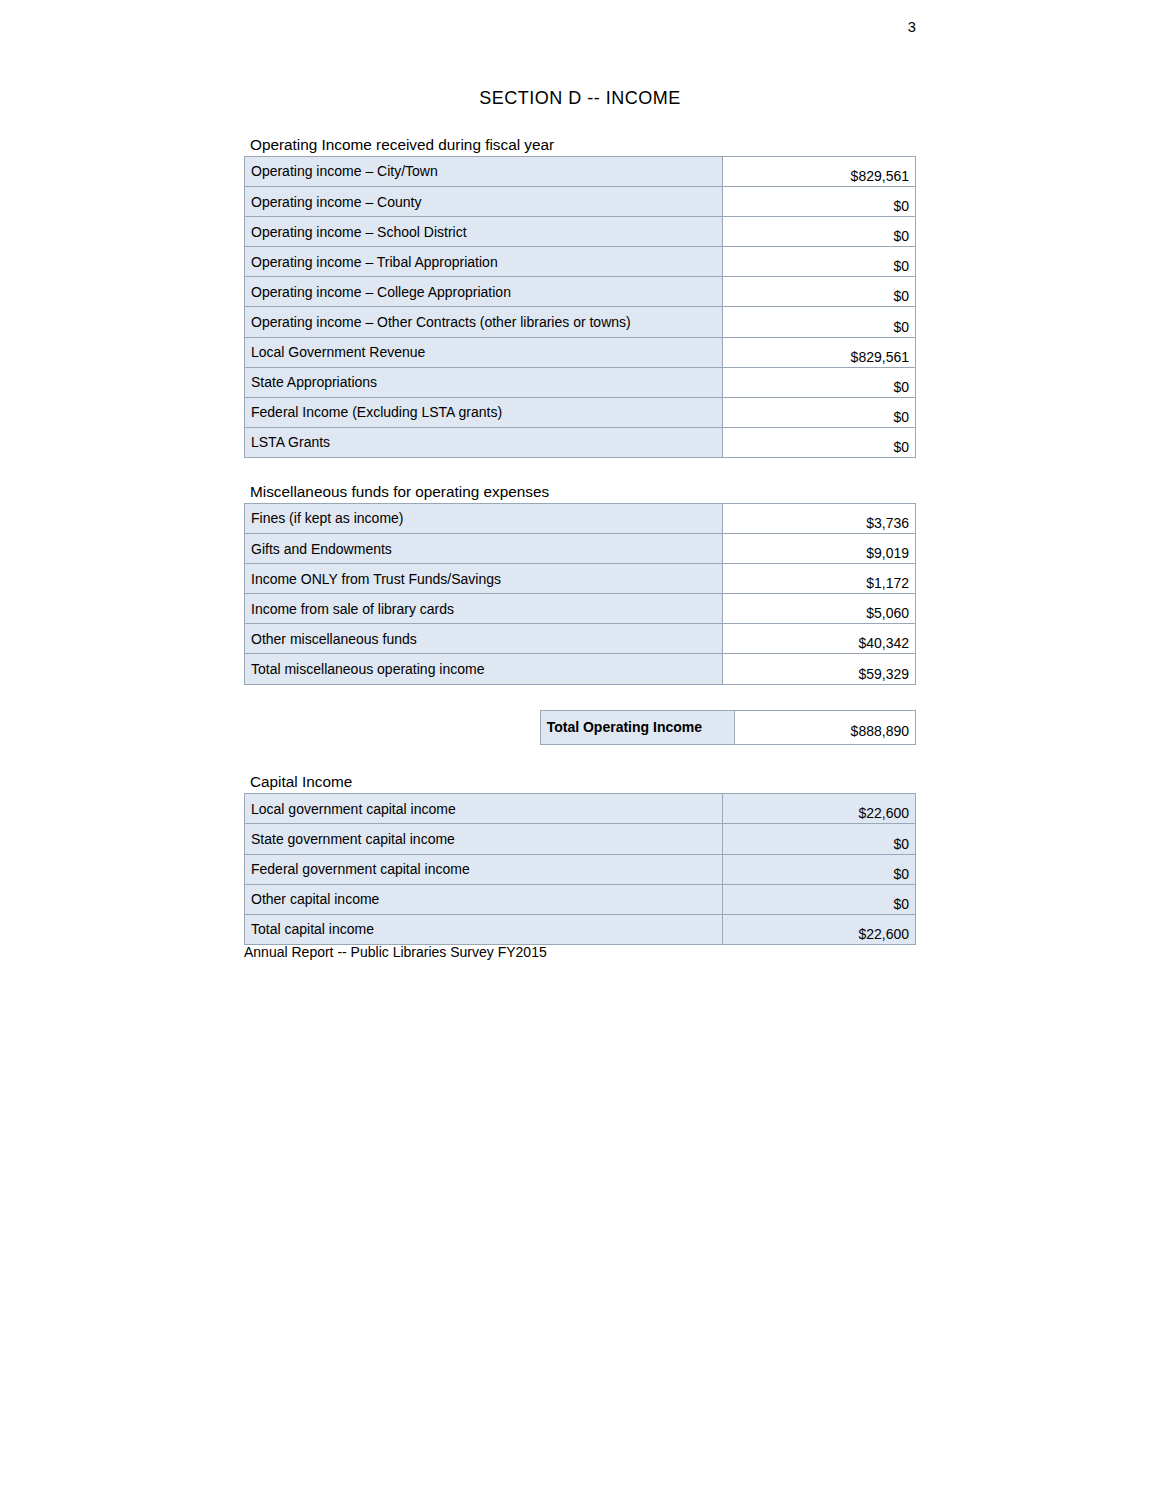3
SECTION D -- INCOME
Operating Income received during fiscal year
| Operating income – City/Town | $829,561 |
| Operating income – County | $0 |
| Operating income – School District | $0 |
| Operating income – Tribal Appropriation | $0 |
| Operating income – College Appropriation | $0 |
| Operating income – Other Contracts (other libraries or towns) | $0 |
| Local Government Revenue | $829,561 |
| State Appropriations | $0 |
| Federal Income (Excluding LSTA grants) | $0 |
| LSTA Grants | $0 |
Miscellaneous funds for operating expenses
| Fines (if kept as income) | $3,736 |
| Gifts and Endowments | $9,019 |
| Income ONLY from Trust Funds/Savings | $1,172 |
| Income from sale of library cards | $5,060 |
| Other miscellaneous funds | $40,342 |
| Total miscellaneous operating income | $59,329 |
| Total Operating Income | $888,890 |
Capital Income
| Local government capital income | $22,600 |
| State government capital income | $0 |
| Federal government capital income | $0 |
| Other capital income | $0 |
| Total capital income | $22,600 |
Annual Report -- Public Libraries Survey FY2015